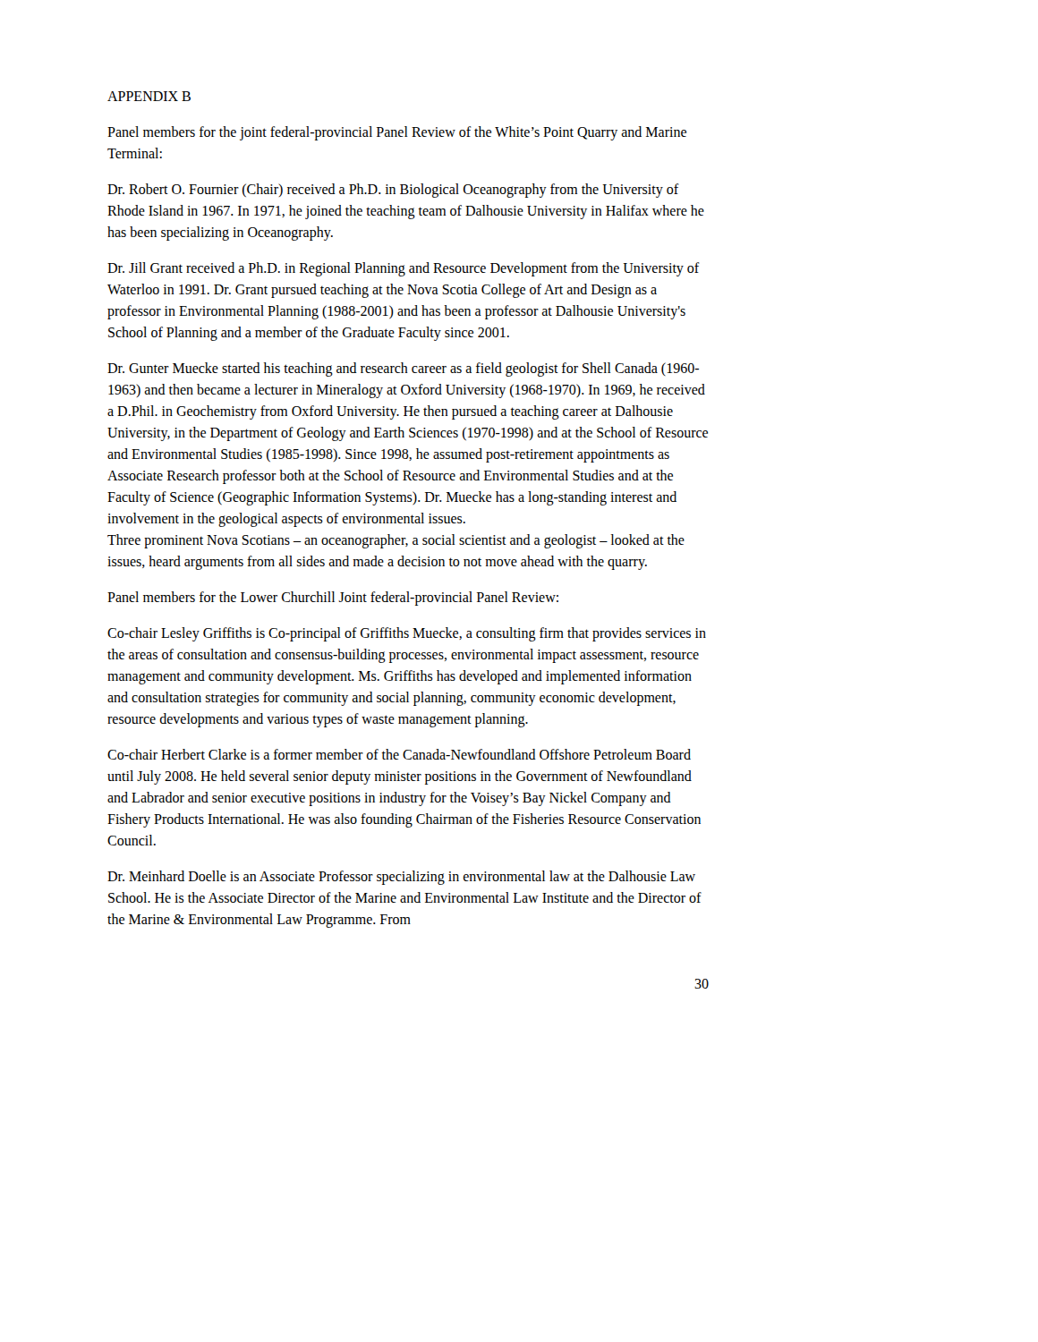APPENDIX B
Panel members for the joint federal-provincial Panel Review of the White’s Point Quarry and Marine Terminal:
Dr. Robert O. Fournier (Chair) received a Ph.D. in Biological Oceanography from the University of Rhode Island in 1967. In 1971, he joined the teaching team of Dalhousie University in Halifax where he has been specializing in Oceanography.
Dr. Jill Grant received a Ph.D. in Regional Planning and Resource Development from the University of Waterloo in 1991. Dr. Grant pursued teaching at the Nova Scotia College of Art and Design as a professor in Environmental Planning (1988-2001) and has been a professor at Dalhousie University's School of Planning and a member of the Graduate Faculty since 2001.
Dr. Gunter Muecke started his teaching and research career as a field geologist for Shell Canada (1960-1963) and then became a lecturer in Mineralogy at Oxford University (1968-1970). In 1969, he received a D.Phil. in Geochemistry from Oxford University. He then pursued a teaching career at Dalhousie University, in the Department of Geology and Earth Sciences (1970-1998) and at the School of Resource and Environmental Studies (1985-1998). Since 1998, he assumed post-retirement appointments as Associate Research professor both at the School of Resource and Environmental Studies and at the Faculty of Science (Geographic Information Systems). Dr. Muecke has a long-standing interest and involvement in the geological aspects of environmental issues.
Three prominent Nova Scotians – an oceanographer, a social scientist and a geologist – looked at the issues, heard arguments from all sides and made a decision to not move ahead with the quarry.
Panel members for the Lower Churchill Joint federal-provincial Panel Review:
Co-chair Lesley Griffiths is Co-principal of Griffiths Muecke, a consulting firm that provides services in the areas of consultation and consensus-building processes, environmental impact assessment, resource management and community development. Ms. Griffiths has developed and implemented information and consultation strategies for community and social planning, community economic development, resource developments and various types of waste management planning.
Co-chair Herbert Clarke is a former member of the Canada-Newfoundland Offshore Petroleum Board until July 2008. He held several senior deputy minister positions in the Government of Newfoundland and Labrador and senior executive positions in industry for the Voisey’s Bay Nickel Company and Fishery Products International. He was also founding Chairman of the Fisheries Resource Conservation Council.
Dr. Meinhard Doelle is an Associate Professor specializing in environmental law at the Dalhousie Law School. He is the Associate Director of the Marine and Environmental Law Institute and the Director of the Marine & Environmental Law Programme. From
30